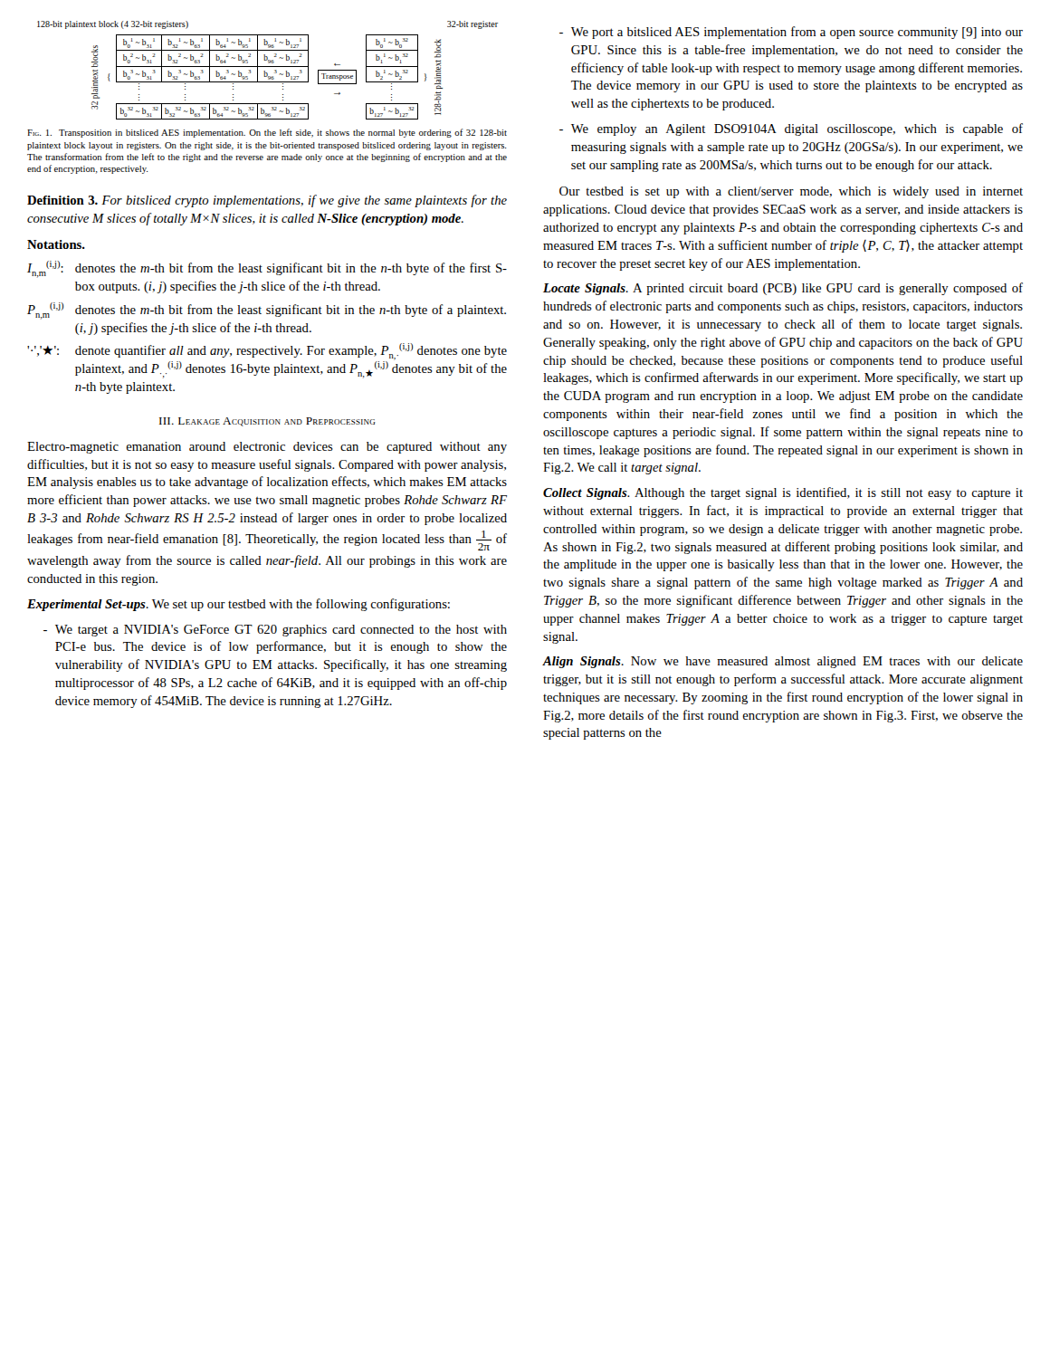128-bit plaintext block (4 32-bit registers) 32-bit register
32 plaintext blocks
{
| b 0 1 ~ b 31 1 | b 32 1 ~ b 63 1 | b 64 1 ~ b 95 1 | b 96 1 ~ b 127 1 |
| b 0 2 ~ b 31 2 | b 32 2 ~ b 63 2 | b 64 2 ~ b 95 2 | b 96 2 ~ b 127 2 |
| b 0 3 ~ b 31 3 | b 32 3 ~ b 63 3 | b 64 3 ~ b 95 3 | b 96 3 ~ b 127 3 |
| ⋮ | ⋮ | ⋮ | ⋮ |
| ⋮ | ⋮ | ⋮ | ⋮ |
| b 0 32 ~ b 31 32 | b 32 32 ~ b 63 32 | b 64 32 ~ b 95 32 | b 96 32 ~ b 127 32 |
← Transpose →
| b 0 1 ~ b 0 32 |
| b 1 1 ~ b 1 32 |
| b 2 1 ~ b 2 32 |
| ⋮ |
| ⋮ |
| b 127 1 ~ b 127 32 |
}
128-bit plaintext block
Fig. 1. Transposition in bitsliced AES implementation. On the left side, it shows the normal byte ordering of 32 128-bit plaintext block layout in registers. On the right side, it is the bit-oriented transposed bitsliced ordering layout in registers. The transformation from the left to the right and the reverse are made only once at the beginning of encryption and at the end of encryption, respectively.
Definition 3. For bitsliced crypto implementations, if we give the same plaintexts for the consecutive M slices of totally M×N slices, it is called N-Slice (encryption) mode.
Notations.
In,m(i,j):
denotes the m-th bit from the least significant bit in the n-th byte of the first S-box outputs. (i, j) specifies the j-th slice of the i-th thread.
Pn,m(i,j)
denotes the m-th bit from the least significant bit in the n-th byte of a plaintext. (i, j) specifies the j-th slice of the i-th thread.
'·','★':
denote quantifier all and any, respectively. For example, Pn,·(i,j) denotes one byte plaintext, and P·,·(i,j) denotes 16-byte plaintext, and Pn,★(i,j) denotes any bit of the n-th byte plaintext.
III. Leakage Acquisition and Preprocessing
Electro-magnetic emanation around electronic devices can be captured without any difficulties, but it is not so easy to measure useful signals. Compared with power analysis, EM analysis enables us to take advantage of localization effects, which makes EM attacks more efficient than power attacks. we use two small magnetic probes Rohde Schwarz RF B 3-3 and Rohde Schwarz RS H 2.5-2 instead of larger ones in order to probe localized leakages from near-field emanation [8]. Theoretically, the region located less than 12π of wavelength away from the source is called near-field. All our probings in this work are conducted in this region.
Experimental Set-ups. We set up our testbed with the following configurations:
We target a NVIDIA's GeForce GT 620 graphics card connected to the host with PCI-e bus. The device is of low performance, but it is enough to show the vulnerability of NVIDIA's GPU to EM attacks. Specifically, it has one streaming multiprocessor of 48 SPs, a L2 cache of 64KiB, and it is equipped with an off-chip device memory of 454MiB. The device is running at 1.27GiHz.
We port a bitsliced AES implementation from a open source community [9] into our GPU. Since this is a table-free implementation, we do not need to consider the efficiency of table look-up with respect to memory usage among different memories. The device memory in our GPU is used to store the plaintexts to be encrypted as well as the ciphertexts to be produced.
We employ an Agilent DSO9104A digital oscilloscope, which is capable of measuring signals with a sample rate up to 20GHz (20GSa/s). In our experiment, we set our sampling rate as 200MSa/s, which turns out to be enough for our attack.
Our testbed is set up with a client/server mode, which is widely used in internet applications. Cloud device that provides SECaaS work as a server, and inside attackers is authorized to encrypt any plaintexts P-s and obtain the corresponding ciphertexts C-s and measured EM traces T-s. With a sufficient number of triple ⟨P, C, T⟩, the attacker attempt to recover the preset secret key of our AES implementation.
Locate Signals. A printed circuit board (PCB) like GPU card is generally composed of hundreds of electronic parts and components such as chips, resistors, capacitors, inductors and so on. However, it is unnecessary to check all of them to locate target signals. Generally speaking, only the right above of GPU chip and capacitors on the back of GPU chip should be checked, because these positions or components tend to produce useful leakages, which is confirmed afterwards in our experiment. More specifically, we start up the CUDA program and run encryption in a loop. We adjust EM probe on the candidate components within their near-field zones until we find a position in which the oscilloscope captures a periodic signal. If some pattern within the signal repeats nine to ten times, leakage positions are found. The repeated signal in our experiment is shown in Fig.2. We call it target signal.
Collect Signals. Although the target signal is identified, it is still not easy to capture it without external triggers. In fact, it is impractical to provide an external trigger that controlled within program, so we design a delicate trigger with another magnetic probe. As shown in Fig.2, two signals measured at different probing positions look similar, and the amplitude in the upper one is basically less than that in the lower one. However, the two signals share a signal pattern of the same high voltage marked as Trigger A and Trigger B, so the more significant difference between Trigger and other signals in the upper channel makes Trigger A a better choice to work as a trigger to capture target signal.
Align Signals. Now we have measured almost aligned EM traces with our delicate trigger, but it is still not enough to perform a successful attack. More accurate alignment techniques are necessary. By zooming in the first round encryption of the lower signal in Fig.2, more details of the first round encryption are shown in Fig.3. First, we observe the special patterns on the